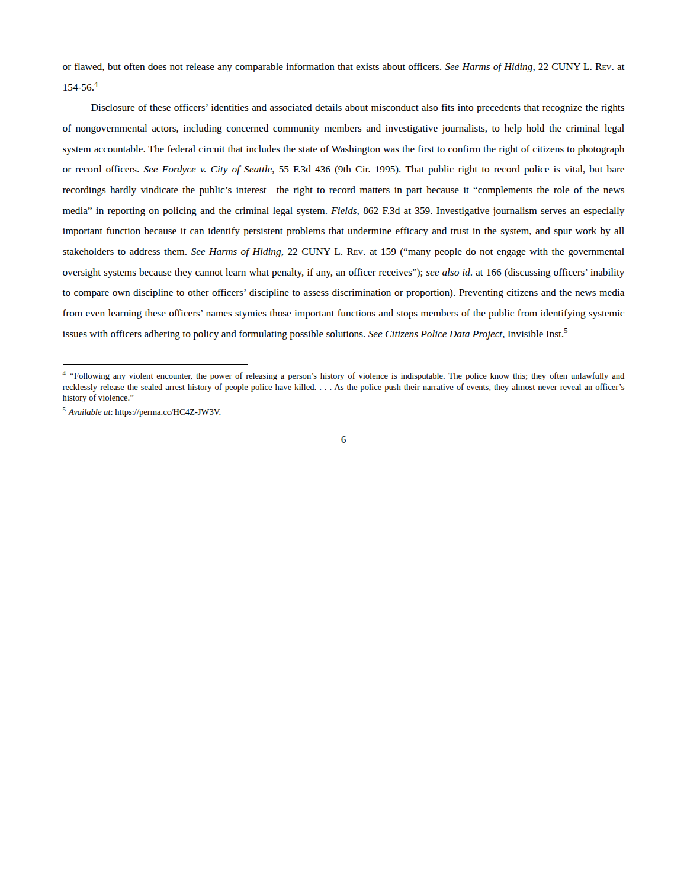or flawed, but often does not release any comparable information that exists about officers. See Harms of Hiding, 22 CUNY L. Rev. at 154-56.4
Disclosure of these officers’ identities and associated details about misconduct also fits into precedents that recognize the rights of nongovernmental actors, including concerned community members and investigative journalists, to help hold the criminal legal system accountable. The federal circuit that includes the state of Washington was the first to confirm the right of citizens to photograph or record officers. See Fordyce v. City of Seattle, 55 F.3d 436 (9th Cir. 1995). That public right to record police is vital, but bare recordings hardly vindicate the public’s interest—the right to record matters in part because it “complements the role of the news media” in reporting on policing and the criminal legal system. Fields, 862 F.3d at 359. Investigative journalism serves an especially important function because it can identify persistent problems that undermine efficacy and trust in the system, and spur work by all stakeholders to address them. See Harms of Hiding, 22 CUNY L. Rev. at 159 (“many people do not engage with the governmental oversight systems because they cannot learn what penalty, if any, an officer receives”); see also id. at 166 (discussing officers’ inability to compare own discipline to other officers’ discipline to assess discrimination or proportion). Preventing citizens and the news media from even learning these officers’ names stymies those important functions and stops members of the public from identifying systemic issues with officers adhering to policy and formulating possible solutions. See Citizens Police Data Project, Invisible Inst.5
4 “Following any violent encounter, the power of releasing a person’s history of violence is indisputable. The police know this; they often unlawfully and recklessly release the sealed arrest history of people police have killed. . . . As the police push their narrative of events, they almost never reveal an officer’s history of violence.”
5 Available at: https://perma.cc/HC4Z-JW3V.
6